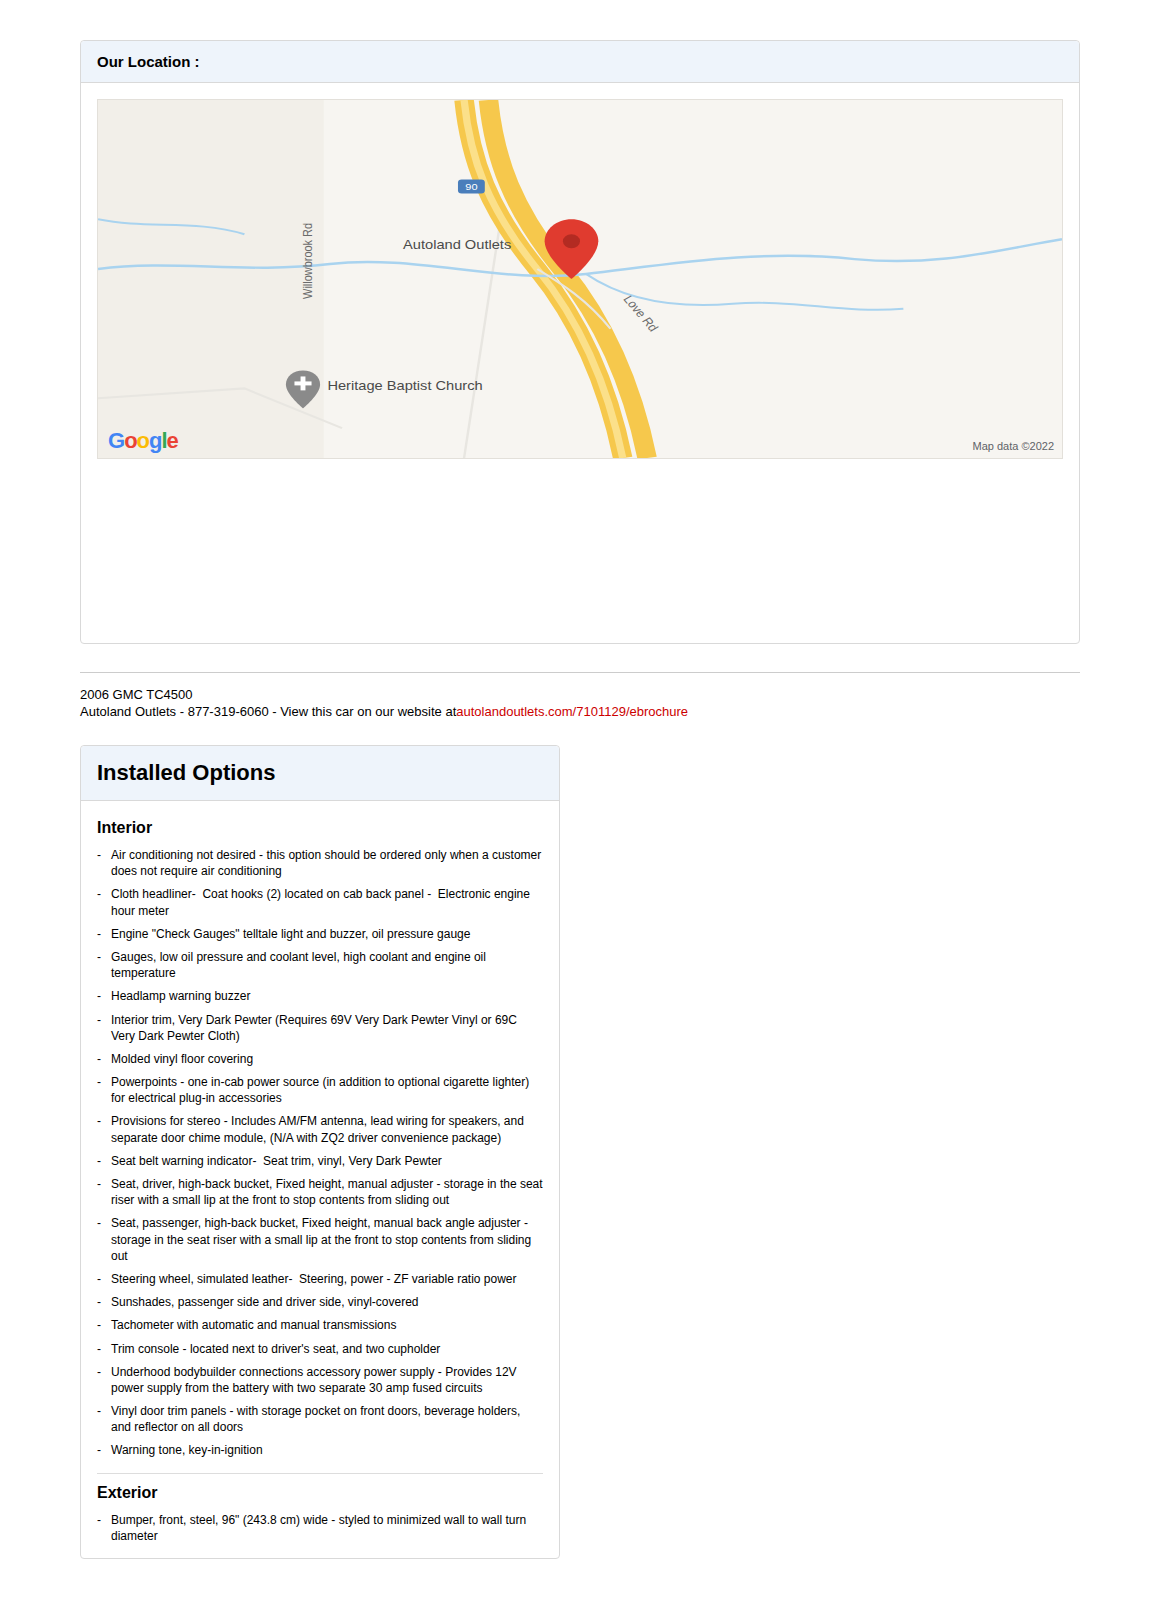Our Location :
90 Willowbrook Rd Love Rd Autoland Outlets Heritage Baptist Church
Google
Map data ©2022
2006 GMC TC4500
Autoland Outlets - 877-319-6060 - View this car on our website atautolandoutlets.com/7101129/ebrochure
Installed Options
Interior
Air conditioning not desired - this option should be ordered only when a customer does not require air conditioning
Cloth headliner- Coat hooks (2) located on cab back panel - Electronic engine hour meter
Engine "Check Gauges" telltale light and buzzer, oil pressure gauge
Gauges, low oil pressure and coolant level, high coolant and engine oil temperature
Headlamp warning buzzer
Interior trim, Very Dark Pewter (Requires 69V Very Dark Pewter Vinyl or 69C Very Dark Pewter Cloth)
Molded vinyl floor covering
Powerpoints - one in-cab power source (in addition to optional cigarette lighter) for electrical plug-in accessories
Provisions for stereo - Includes AM/FM antenna, lead wiring for speakers, and separate door chime module, (N/A with ZQ2 driver convenience package)
Seat belt warning indicator- Seat trim, vinyl, Very Dark Pewter
Seat, driver, high-back bucket, Fixed height, manual adjuster - storage in the seat riser with a small lip at the front to stop contents from sliding out
Seat, passenger, high-back bucket, Fixed height, manual back angle adjuster - storage in the seat riser with a small lip at the front to stop contents from sliding out
Steering wheel, simulated leather- Steering, power - ZF variable ratio power
Sunshades, passenger side and driver side, vinyl-covered
Tachometer with automatic and manual transmissions
Trim console - located next to driver's seat, and two cupholder
Underhood bodybuilder connections accessory power supply - Provides 12V power supply from the battery with two separate 30 amp fused circuits
Vinyl door trim panels - with storage pocket on front doors, beverage holders, and reflector on all doors
Warning tone, key-in-ignition
Exterior
Bumper, front, steel, 96" (243.8 cm) wide - styled to minimized wall to wall turn diameter